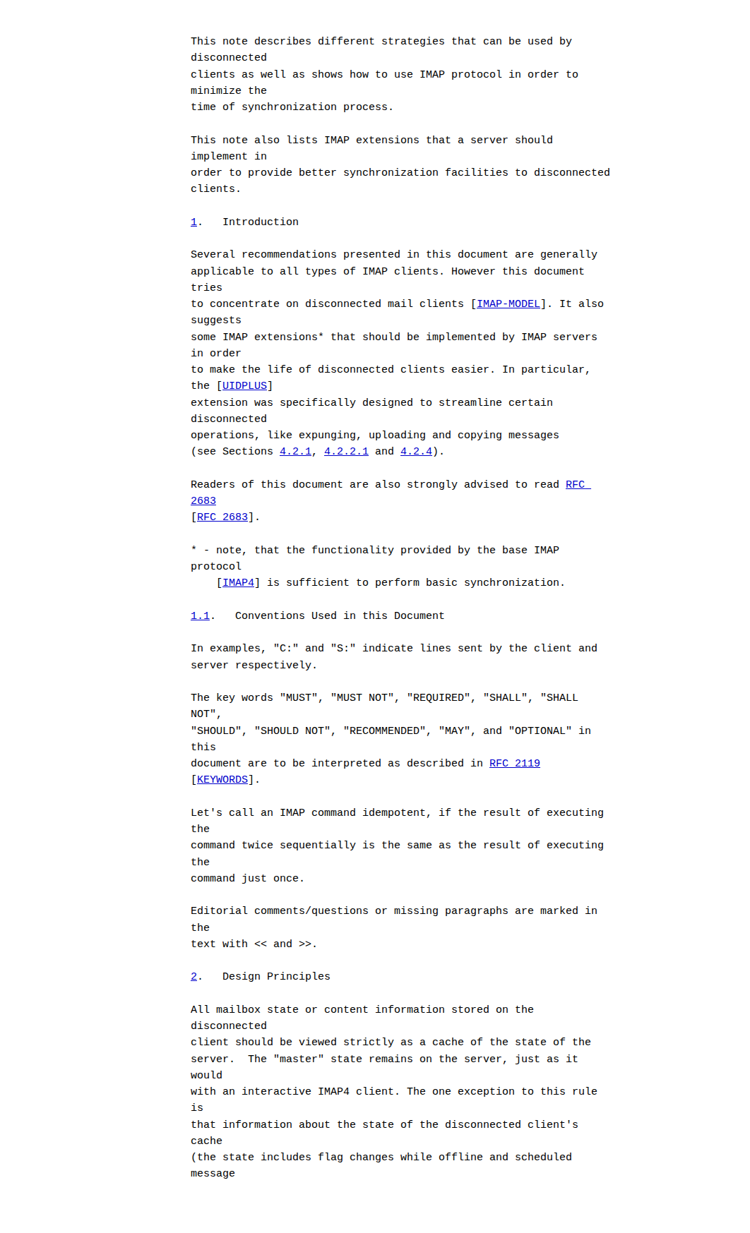This note describes different strategies that can be used by disconnected clients as well as shows how to use IMAP protocol in order to minimize the time of synchronization process.
This note also lists IMAP extensions that a server should implement in order to provide better synchronization facilities to disconnected clients.
1. Introduction
Several recommendations presented in this document are generally applicable to all types of IMAP clients. However this document tries to concentrate on disconnected mail clients [IMAP-MODEL]. It also suggests some IMAP extensions* that should be implemented by IMAP servers in order to make the life of disconnected clients easier. In particular, the [UIDPLUS] extension was specifically designed to streamline certain disconnected operations, like expunging, uploading and copying messages (see Sections 4.2.1, 4.2.2.1 and 4.2.4).
Readers of this document are also strongly advised to read RFC 2683 [RFC 2683].
* - note, that the functionality provided by the base IMAP protocol [IMAP4] is sufficient to perform basic synchronization.
1.1. Conventions Used in this Document
In examples, "C:" and "S:" indicate lines sent by the client and server respectively.
The key words "MUST", "MUST NOT", "REQUIRED", "SHALL", "SHALL NOT", "SHOULD", "SHOULD NOT", "RECOMMENDED", "MAY", and "OPTIONAL" in this document are to be interpreted as described in RFC 2119 [KEYWORDS].
Let's call an IMAP command idempotent, if the result of executing the command twice sequentially is the same as the result of executing the command just once.
Editorial comments/questions or missing paragraphs are marked in the text with << and >>.
2. Design Principles
All mailbox state or content information stored on the disconnected client should be viewed strictly as a cache of the state of the server. The "master" state remains on the server, just as it would with an interactive IMAP4 client. The one exception to this rule is that information about the state of the disconnected client's cache (the state includes flag changes while offline and scheduled message